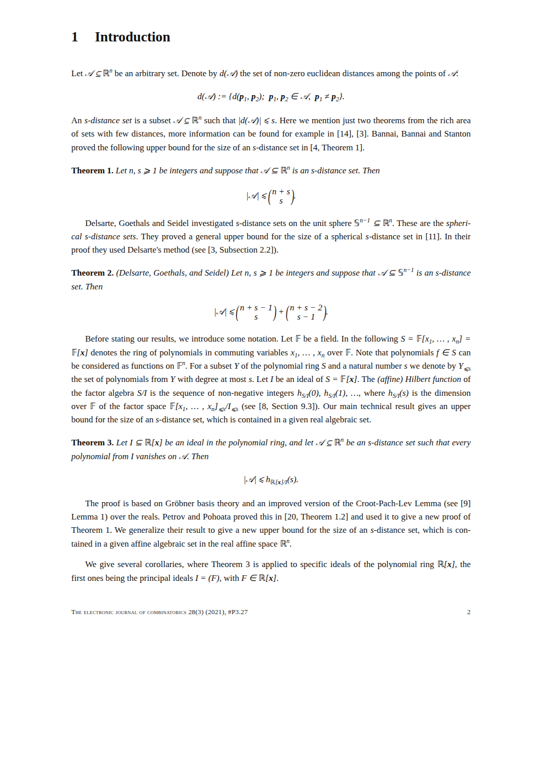1 Introduction
Let 𝒜 ⊆ ℝn be an arbitrary set. Denote by d(𝒜) the set of non-zero euclidean distances among the points of 𝒜:
d(𝒜) := {d(p1, p2); p1, p2 ∈ 𝒜, p1 ≠ p2}.
An s-distance set is a subset 𝒜 ⊆ ℝn such that |d(𝒜)| ⩽ s. Here we mention just two theorems from the rich area of sets with few distances, more information can be found for example in [14], [3]. Bannai, Bannai and Stanton proved the following upper bound for the size of an s-distance set in [4, Theorem 1].
Theorem 1. Let n, s ⩾ 1 be integers and suppose that 𝒜 ⊆ ℝn is an s-distance set. Then
|𝒜| ⩽ n + s s.
Delsarte, Goethals and Seidel investigated s-distance sets on the unit sphere 𝕊n−1 ⊆ ℝn. These are the spherical s-distance sets. They proved a general upper bound for the size of a spherical s-distance set in [11]. In their proof they used Delsarte's method (see [3, Subsection 2.2]).
Theorem 2. (Delsarte, Goethals, and Seidel) Let n, s ⩾ 1 be integers and suppose that 𝒜 ⊆ 𝕊n−1 is an s-distance set. Then
|𝒜| ⩽ n + s − 1 s + n + s − 2 s − 1.
Before stating our results, we introduce some notation. Let 𝔽 be a field. In the following S = 𝔽[x1, … , xn] = 𝔽[x] denotes the ring of polynomials in commuting variables x1, … , xn over 𝔽. Note that polynomials f ∈ S can be considered as functions on 𝔽n. For a subset Y of the polynomial ring S and a natural number s we denote by Y⩽s the set of polynomials from Y with degree at most s. Let I be an ideal of S = 𝔽[x]. The (affine) Hilbert function of the factor algebra S/I is the sequence of non-negative integers hS/I(0), hS/I(1), …, where hS/I(s) is the dimension over 𝔽 of the factor space 𝔽[x1, … , xn]⩽s/I⩽s (see [8, Section 9.3]). Our main technical result gives an upper bound for the size of an s-distance set, which is contained in a given real algebraic set.
Theorem 3. Let I ⊆ ℝ[x] be an ideal in the polynomial ring, and let 𝒜 ⊆ ℝn be an s-distance set such that every polynomial from I vanishes on 𝒜. Then
|𝒜| ⩽ hℝ[x]/I(s).
The proof is based on Gröbner basis theory and an improved version of the Croot-Pach-Lev Lemma (see [9] Lemma 1) over the reals. Petrov and Pohoata proved this in [20, Theorem 1.2] and used it to give a new proof of Theorem 1. We generalize their result to give a new upper bound for the size of an s-distance set, which is contained in a given affine algebraic set in the real affine space ℝn.
We give several corollaries, where Theorem 3 is applied to specific ideals of the polynomial ring ℝ[x], the first ones being the principal ideals I = (F), with F ∈ ℝ[x].
The electronic journal of combinatorics 28(3) (2021), #P3.27 2